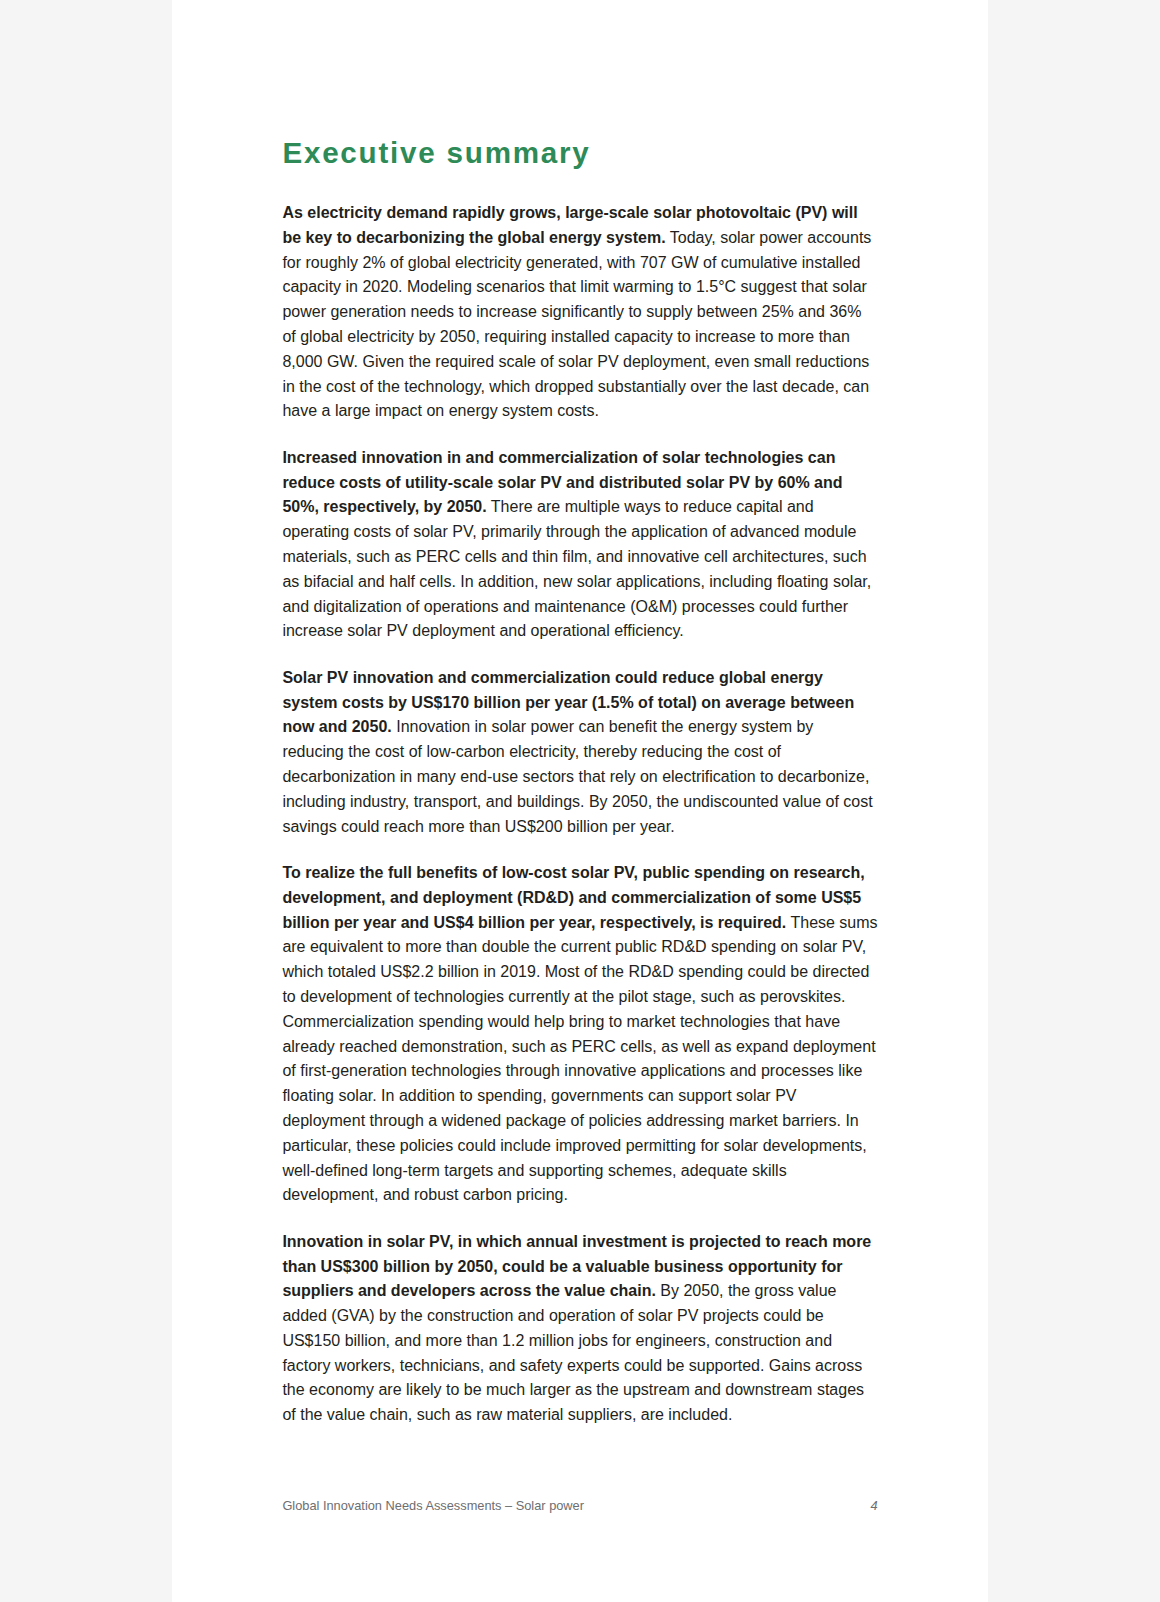Executive summary
As electricity demand rapidly grows, large-scale solar photovoltaic (PV) will be key to decarbonizing the global energy system. Today, solar power accounts for roughly 2% of global electricity generated, with 707 GW of cumulative installed capacity in 2020. Modeling scenarios that limit warming to 1.5°C suggest that solar power generation needs to increase significantly to supply between 25% and 36% of global electricity by 2050, requiring installed capacity to increase to more than 8,000 GW. Given the required scale of solar PV deployment, even small reductions in the cost of the technology, which dropped substantially over the last decade, can have a large impact on energy system costs.
Increased innovation in and commercialization of solar technologies can reduce costs of utility-scale solar PV and distributed solar PV by 60% and 50%, respectively, by 2050. There are multiple ways to reduce capital and operating costs of solar PV, primarily through the application of advanced module materials, such as PERC cells and thin film, and innovative cell architectures, such as bifacial and half cells. In addition, new solar applications, including floating solar, and digitalization of operations and maintenance (O&M) processes could further increase solar PV deployment and operational efficiency.
Solar PV innovation and commercialization could reduce global energy system costs by US$170 billion per year (1.5% of total) on average between now and 2050. Innovation in solar power can benefit the energy system by reducing the cost of low-carbon electricity, thereby reducing the cost of decarbonization in many end-use sectors that rely on electrification to decarbonize, including industry, transport, and buildings. By 2050, the undiscounted value of cost savings could reach more than US$200 billion per year.
To realize the full benefits of low-cost solar PV, public spending on research, development, and deployment (RD&D) and commercialization of some US$5 billion per year and US$4 billion per year, respectively, is required. These sums are equivalent to more than double the current public RD&D spending on solar PV, which totaled US$2.2 billion in 2019. Most of the RD&D spending could be directed to development of technologies currently at the pilot stage, such as perovskites. Commercialization spending would help bring to market technologies that have already reached demonstration, such as PERC cells, as well as expand deployment of first-generation technologies through innovative applications and processes like floating solar. In addition to spending, governments can support solar PV deployment through a widened package of policies addressing market barriers. In particular, these policies could include improved permitting for solar developments, well-defined long-term targets and supporting schemes, adequate skills development, and robust carbon pricing.
Innovation in solar PV, in which annual investment is projected to reach more than US$300 billion by 2050, could be a valuable business opportunity for suppliers and developers across the value chain. By 2050, the gross value added (GVA) by the construction and operation of solar PV projects could be US$150 billion, and more than 1.2 million jobs for engineers, construction and factory workers, technicians, and safety experts could be supported. Gains across the economy are likely to be much larger as the upstream and downstream stages of the value chain, such as raw material suppliers, are included.
Global Innovation Needs Assessments – Solar power 4